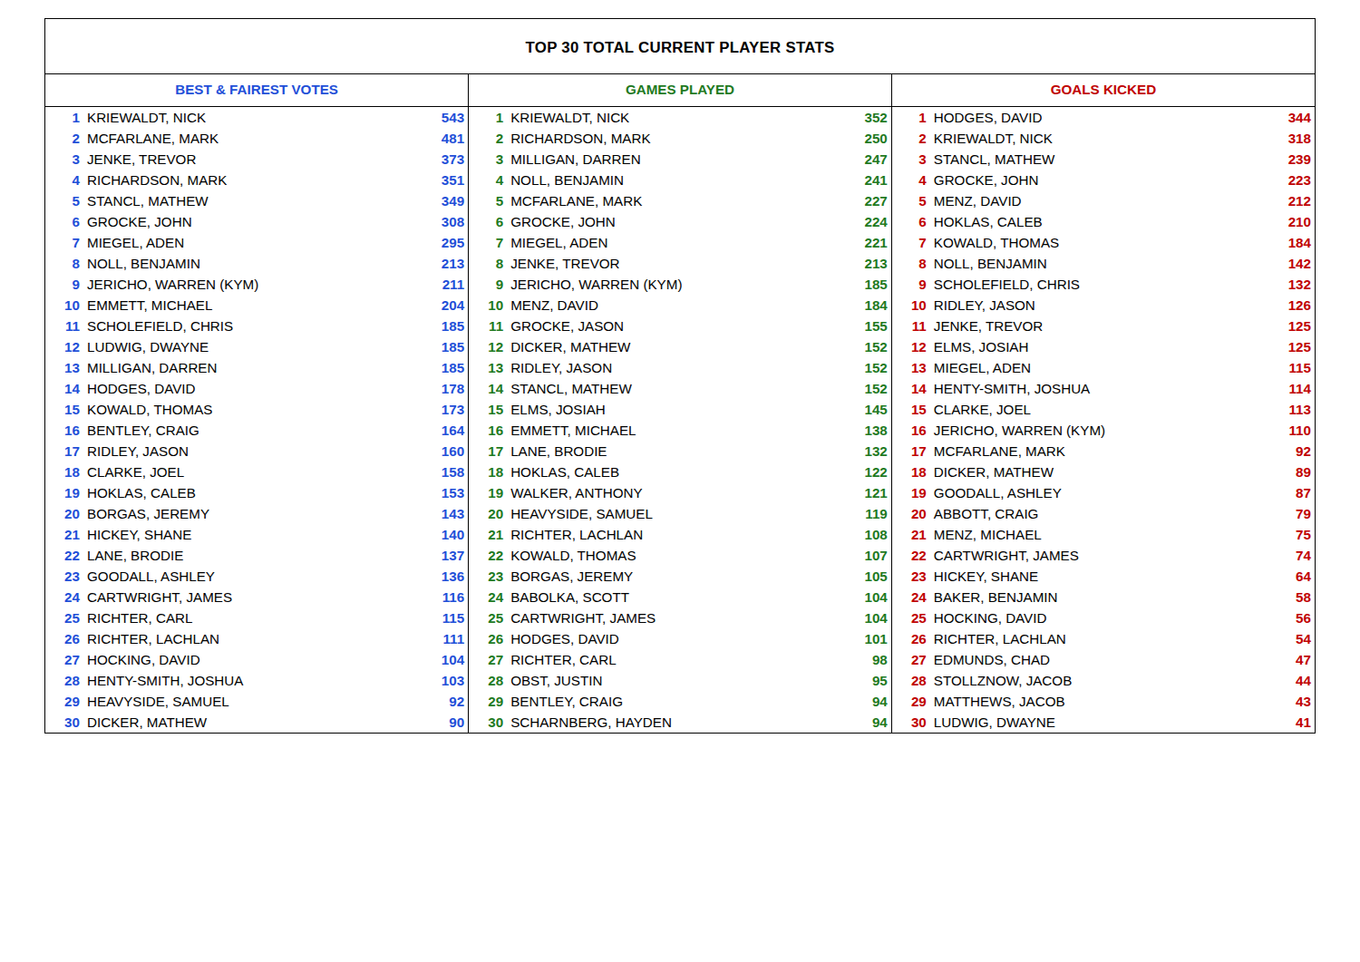TOP 30 TOTAL CURRENT PLAYER STATS
| BEST & FAIREST VOTES / 1 / KRIEWALDT, NICK / 543 / / 2 / MCFARLANE, MARK / 481 / / 3 / JENKE, TREVOR / 373 / / 4 / RICHARDSON, MARK / 351 / / 5 / STANCL, MATHEW / 349 / / 6 / GROCKE, JOHN / 308 / / 7 / MIEGEL, ADEN / 295 / / 8 / NOLL, BENJAMIN / 213 / / 9 / JERICHO, WARREN (KYM) / 211 / / 10 / EMMETT, MICHAEL / 204 / / 11 / SCHOLEFIELD, CHRIS / 185 / / 12 / LUDWIG, DWAYNE / 185 / / 13 / MILLIGAN, DARREN / 185 / / 14 / HODGES, DAVID / 178 / / 15 / KOWALD, THOMAS / 173 / / 16 / BENTLEY, CRAIG / 164 / / 17 / RIDLEY, JASON / 160 / / 18 / CLARKE, JOEL / 158 / / 19 / HOKLAS, CALEB / 153 / / 20 / BORGAS, JEREMY / 143 / / 21 / HICKEY, SHANE / 140 / / 22 / LANE, BRODIE / 137 / / 23 / GOODALL, ASHLEY / 136 / / 24 / CARTWRIGHT, JAMES / 116 / / 25 / RICHTER, CARL / 115 / / 26 / RICHTER, LACHLAN / 111 / / 27 / HOCKING, DAVID / 104 / / 28 / HENTY-SMITH, JOSHUA / 103 / / 29 / HEAVYSIDE, SAMUEL / 92 / / 30 / DICKER, MATHEW / 90 / | GAMES PLAYED / 1 / KRIEWALDT, NICK / 352 / / 2 / RICHARDSON, MARK / 250 / / 3 / MILLIGAN, DARREN / 247 / / 4 / NOLL, BENJAMIN / 241 / / 5 / MCFARLANE, MARK / 227 / / 6 / GROCKE, JOHN / 224 / / 7 / MIEGEL, ADEN / 221 / / 8 / JENKE, TREVOR / 213 / / 9 / JERICHO, WARREN (KYM) / 185 / / 10 / MENZ, DAVID / 184 / / 11 / GROCKE, JASON / 155 / / 12 / DICKER, MATHEW / 152 / / 13 / RIDLEY, JASON / 152 / / 14 / STANCL, MATHEW / 152 / / 15 / ELMS, JOSIAH / 145 / / 16 / EMMETT, MICHAEL / 138 / / 17 / LANE, BRODIE / 132 / / 18 / HOKLAS, CALEB / 122 / / 19 / WALKER, ANTHONY / 121 / / 20 / HEAVYSIDE, SAMUEL / 119 / / 21 / RICHTER, LACHLAN / 108 / / 22 / KOWALD, THOMAS / 107 / / 23 / BORGAS, JEREMY / 105 / / 24 / BABOLKA, SCOTT / 104 / / 25 / CARTWRIGHT, JAMES / 104 / / 26 / HODGES, DAVID / 101 / / 27 / RICHTER, CARL / 98 / / 28 / OBST, JUSTIN / 95 / / 29 / BENTLEY, CRAIG / 94 / / 30 / SCHARNBERG, HAYDEN / 94 / | GOALS KICKED / 1 / HODGES, DAVID / 344 / / 2 / KRIEWALDT, NICK / 318 / / 3 / STANCL, MATHEW / 239 / / 4 / GROCKE, JOHN / 223 / / 5 / MENZ, DAVID / 212 / / 6 / HOKLAS, CALEB / 210 / / 7 / KOWALD, THOMAS / 184 / / 8 / NOLL, BENJAMIN / 142 / / 9 / SCHOLEFIELD, CHRIS / 132 / / 10 / RIDLEY, JASON / 126 / / 11 / JENKE, TREVOR / 125 / / 12 / ELMS, JOSIAH / 125 / / 13 / MIEGEL, ADEN / 115 / / 14 / HENTY-SMITH, JOSHUA / 114 / / 15 / CLARKE, JOEL / 113 / / 16 / JERICHO, WARREN (KYM) / 110 / / 17 / MCFARLANE, MARK / 92 / / 18 / DICKER, MATHEW / 89 / / 19 / GOODALL, ASHLEY / 87 / / 20 / ABBOTT, CRAIG / 79 / / 21 / MENZ, MICHAEL / 75 / / 22 / CARTWRIGHT, JAMES / 74 / / 23 / HICKEY, SHANE / 64 / / 24 / BAKER, BENJAMIN / 58 / / 25 / HOCKING, DAVID / 56 / / 26 / RICHTER, LACHLAN / 54 / / 27 / EDMUNDS, CHAD / 47 / / 28 / STOLLZNOW, JACOB / 44 / / 29 / MATTHEWS, JACOB / 43 / / 30 / LUDWIG, DWAYNE / 41 / |